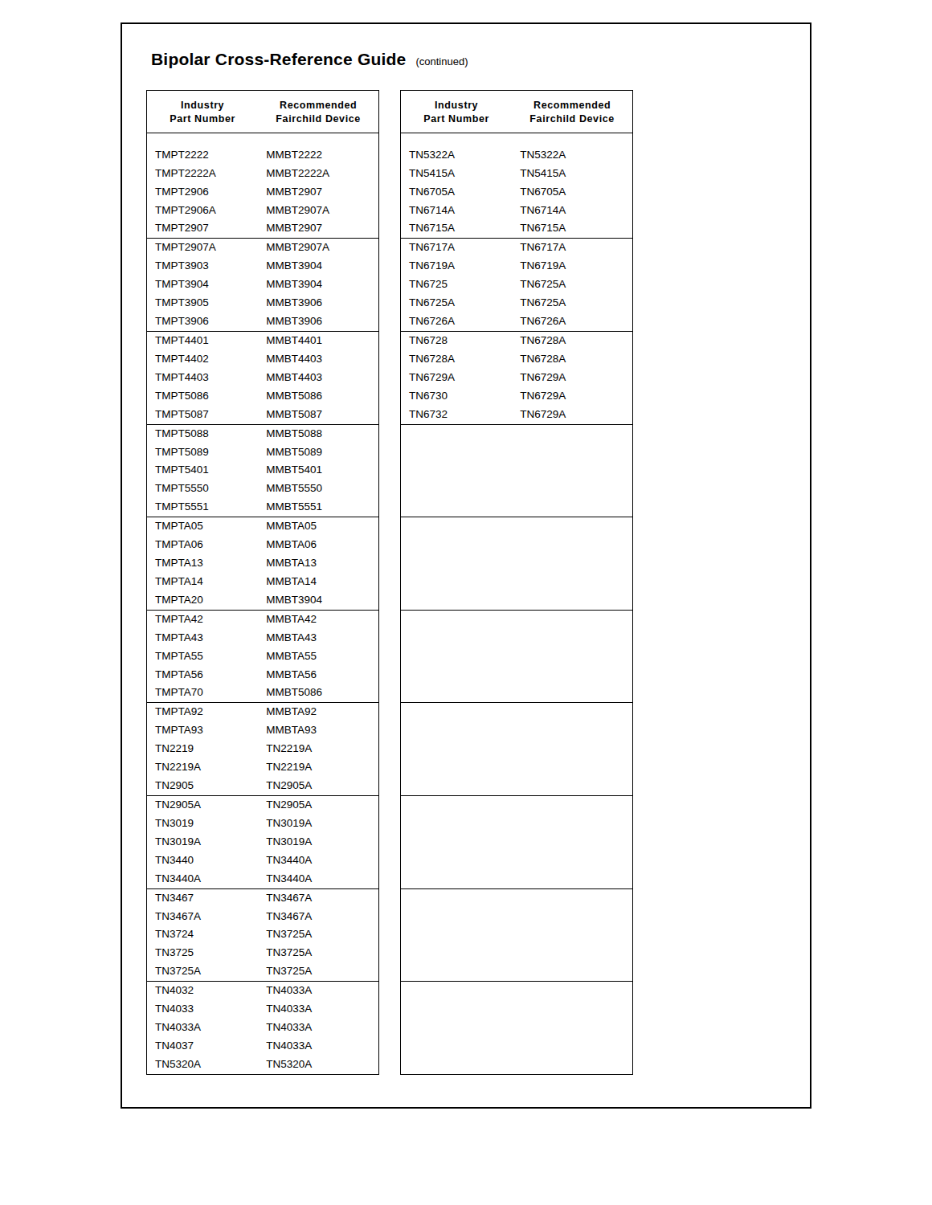Bipolar Cross-Reference Guide (continued)
| Industry Part Number | Recommended Fairchild Device |
| --- | --- |
| TMPT2222 | MMBT2222 |
| TMPT2222A | MMBT2222A |
| TMPT2906 | MMBT2907 |
| TMPT2906A | MMBT2907A |
| TMPT2907 | MMBT2907 |
| TMPT2907A | MMBT2907A |
| TMPT3903 | MMBT3904 |
| TMPT3904 | MMBT3904 |
| TMPT3905 | MMBT3906 |
| TMPT3906 | MMBT3906 |
| TMPT4401 | MMBT4401 |
| TMPT4402 | MMBT4403 |
| TMPT4403 | MMBT4403 |
| TMPT5086 | MMBT5086 |
| TMPT5087 | MMBT5087 |
| TMPT5088 | MMBT5088 |
| TMPT5089 | MMBT5089 |
| TMPT5401 | MMBT5401 |
| TMPT5550 | MMBT5550 |
| TMPT5551 | MMBT5551 |
| TMPTA05 | MMBTA05 |
| TMPTA06 | MMBTA06 |
| TMPTA13 | MMBTA13 |
| TMPTA14 | MMBTA14 |
| TMPTA20 | MMBT3904 |
| TMPTA42 | MMBTA42 |
| TMPTA43 | MMBTA43 |
| TMPTA55 | MMBTA55 |
| TMPTA56 | MMBTA56 |
| TMPTA70 | MMBT5086 |
| TMPTA92 | MMBTA92 |
| TMPTA93 | MMBTA93 |
| TN2219 | TN2219A |
| TN2219A | TN2219A |
| TN2905 | TN2905A |
| TN2905A | TN2905A |
| TN3019 | TN3019A |
| TN3019A | TN3019A |
| TN3440 | TN3440A |
| TN3440A | TN3440A |
| TN3467 | TN3467A |
| TN3467A | TN3467A |
| TN3724 | TN3725A |
| TN3725 | TN3725A |
| TN3725A | TN3725A |
| TN4032 | TN4033A |
| TN4033 | TN4033A |
| TN4033A | TN4033A |
| TN4037 | TN4033A |
| TN5320A | TN5320A |
| Industry Part Number | Recommended Fairchild Device |
| --- | --- |
| TN5322A | TN5322A |
| TN5415A | TN5415A |
| TN6705A | TN6705A |
| TN6714A | TN6714A |
| TN6715A | TN6715A |
| TN6717A | TN6717A |
| TN6719A | TN6719A |
| TN6725 | TN6725A |
| TN6725A | TN6725A |
| TN6726A | TN6726A |
| TN6728 | TN6728A |
| TN6728A | TN6728A |
| TN6729A | TN6729A |
| TN6730 | TN6729A |
| TN6732 | TN6729A |